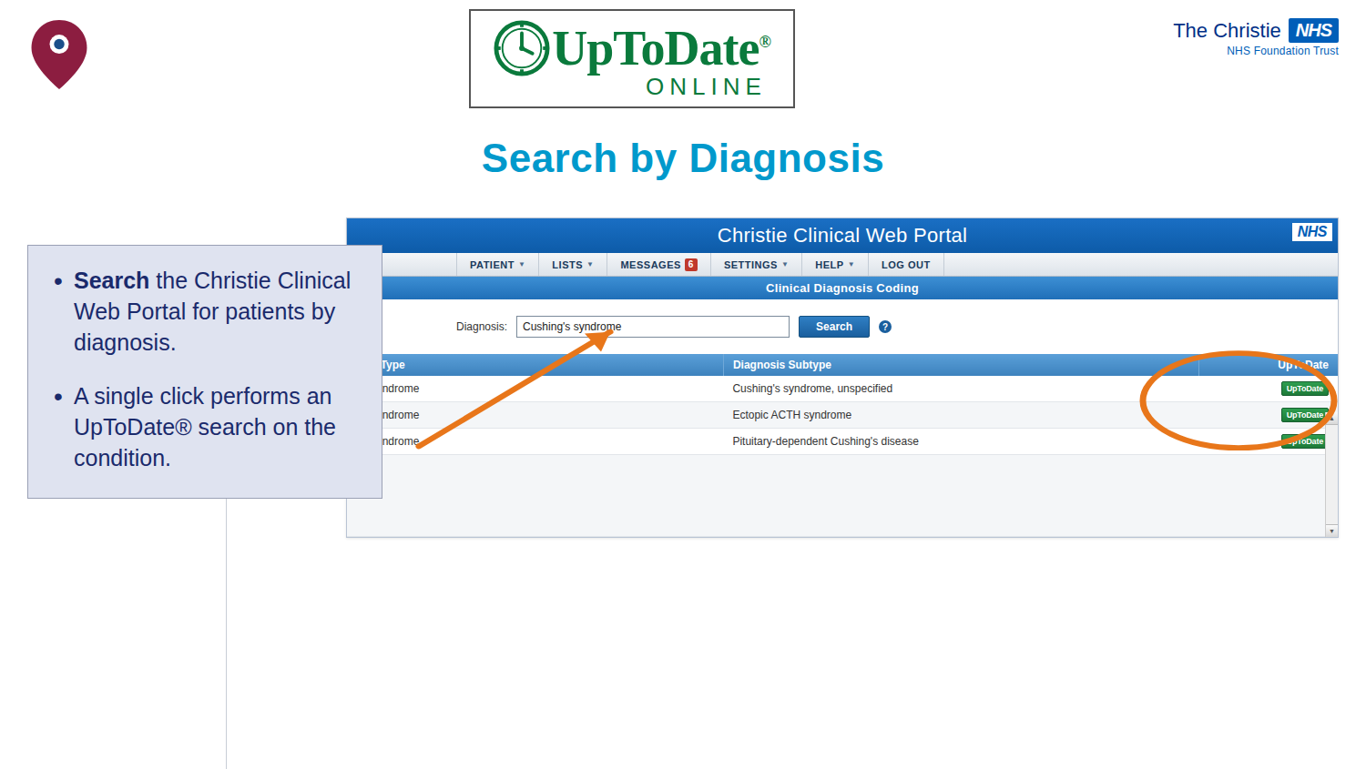Pin logo
Clock UpToDate®
ONLINE
The Christie NHS
NHS Foundation Trust
Search by Diagnosis
Search the Christie Clinical Web Portal for patients by diagnosis.
A single click performs an UpToDate® search on the condition.
Christie Clinical Web Portal NHS
PATIENT ▼
LISTS ▼
MESSAGES 6
SETTINGS ▼
HELP ▼
LOG OUT
Clinical Diagnosis Coding
Diagnosis:
Cushing's syndrome
Search ?
| s Type | Diagnosis Subtype | UpToDate |
| --- | --- | --- |
| syndrome | Cushing's syndrome, unspecified | UpToDate |
| syndrome | Ectopic ACTH syndrome | UpToDate |
| syndrome | Pituitary-dependent Cushing's disease | UpToDate |
▲
▼